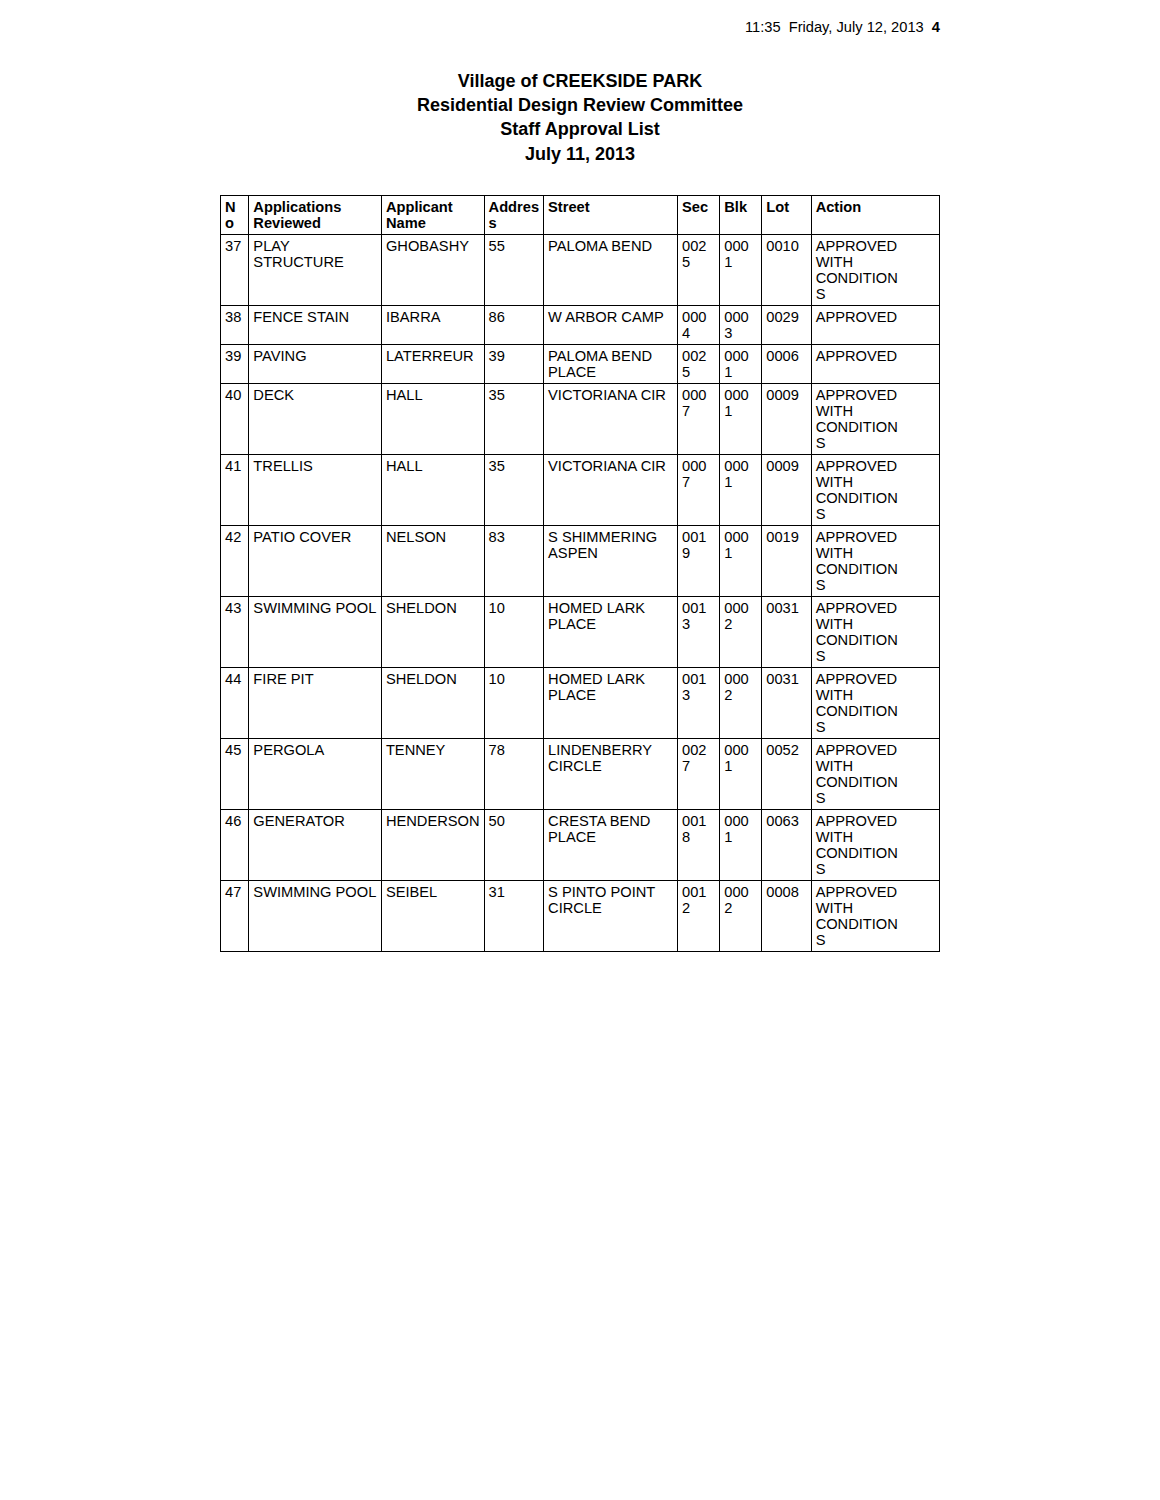11:35 Friday, July 12, 2013 4
Village of CREEKSIDE PARK
Residential Design Review Committee
Staff Approval List
July 11, 2013
| N o | Applications Reviewed | Applicant Name | Addres s | Street | Sec | Blk | Lot | Action |
| --- | --- | --- | --- | --- | --- | --- | --- | --- |
| 37 | PLAY STRUCTURE | GHOBASHY | 55 | PALOMA BEND | 002 5 | 000 1 | 0010 | APPROVED WITH CONDITION S |
| 38 | FENCE STAIN | IBARRA | 86 | W ARBOR CAMP | 000 4 | 000 3 | 0029 | APPROVED |
| 39 | PAVING | LATERREUR | 39 | PALOMA BEND PLACE | 002 5 | 000 1 | 0006 | APPROVED |
| 40 | DECK | HALL | 35 | VICTORIANA CIR | 000 7 | 000 1 | 0009 | APPROVED WITH CONDITION S |
| 41 | TRELLIS | HALL | 35 | VICTORIANA CIR | 000 7 | 000 1 | 0009 | APPROVED WITH CONDITION S |
| 42 | PATIO COVER | NELSON | 83 | S SHIMMERING ASPEN | 001 9 | 000 1 | 0019 | APPROVED WITH CONDITION S |
| 43 | SWIMMING POOL | SHELDON | 10 | HOMED LARK PLACE | 001 3 | 000 2 | 0031 | APPROVED WITH CONDITION S |
| 44 | FIRE PIT | SHELDON | 10 | HOMED LARK PLACE | 001 3 | 000 2 | 0031 | APPROVED WITH CONDITION S |
| 45 | PERGOLA | TENNEY | 78 | LINDENBERRY CIRCLE | 002 7 | 000 1 | 0052 | APPROVED WITH CONDITION S |
| 46 | GENERATOR | HENDERSON | 50 | CRESTA BEND PLACE | 001 8 | 000 1 | 0063 | APPROVED WITH CONDITION S |
| 47 | SWIMMING POOL | SEIBEL | 31 | S PINTO POINT CIRCLE | 001 2 | 000 2 | 0008 | APPROVED WITH CONDITION S |